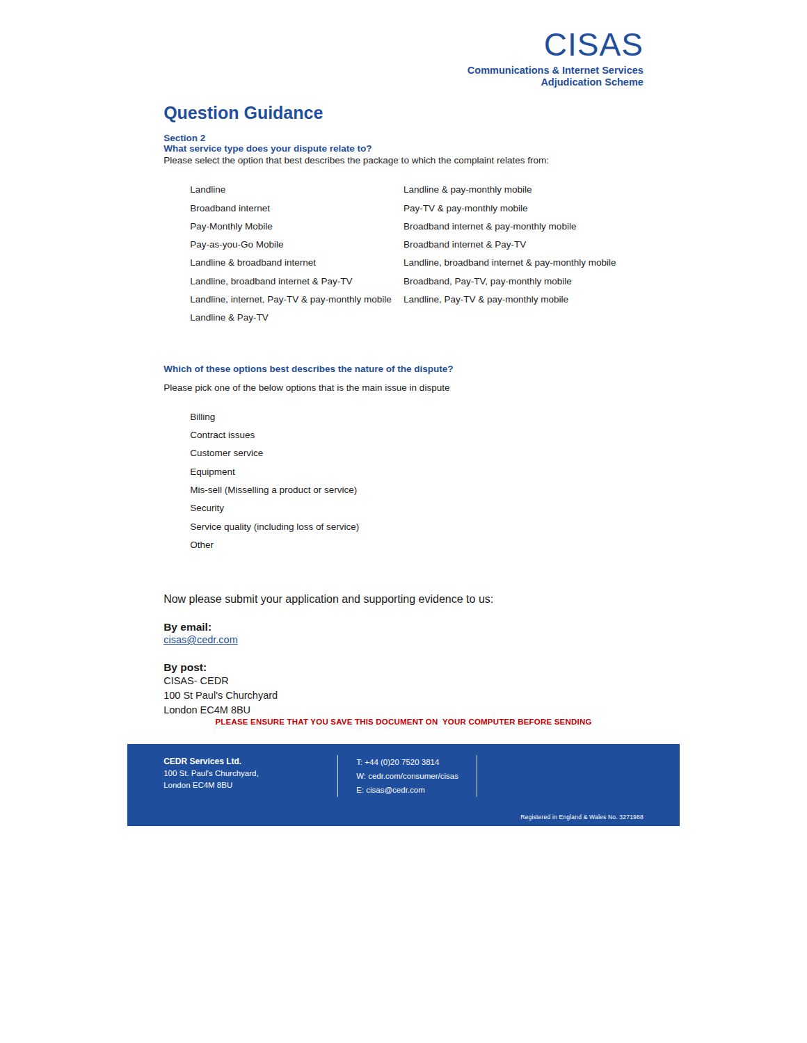CISAS
Communications & Internet Services
Adjudication Scheme
Question Guidance
Section 2
What service type does your dispute relate to?
Please select the option that best describes the package to which the complaint relates from:
Landline
Broadband internet
Pay-Monthly Mobile
Pay-as-you-Go Mobile
Landline & broadband internet
Landline, broadband internet & Pay-TV
Landline, internet, Pay-TV & pay-monthly mobile
Landline & Pay-TV
Landline & pay-monthly mobile
Pay-TV & pay-monthly mobile
Broadband internet & pay-monthly mobile
Broadband internet & Pay-TV
Landline, broadband internet & pay-monthly mobile
Broadband, Pay-TV, pay-monthly mobile
Landline, Pay-TV & pay-monthly mobile
Which of these options best describes the nature of the dispute?
Please pick one of the below options that is the main issue in dispute
Billing
Contract issues
Customer service
Equipment
Mis-sell (Misselling a product or service)
Security
Service quality (including loss of service)
Other
Now please submit your application and supporting evidence to us:
By email:
cisas@cedr.com
By post:
CISAS- CEDR
100 St Paul's Churchyard
London EC4M 8BU
PLEASE ENSURE THAT YOU SAVE THIS DOCUMENT ON YOUR COMPUTER BEFORE SENDING
CEDR Services Ltd.
100 St. Paul's Churchyard,
London EC4M 8BU
T: +44 (0)20 7520 3814
W: cedr.com/consumer/cisas
E: cisas@cedr.com
Registered in England & Wales No. 3271988